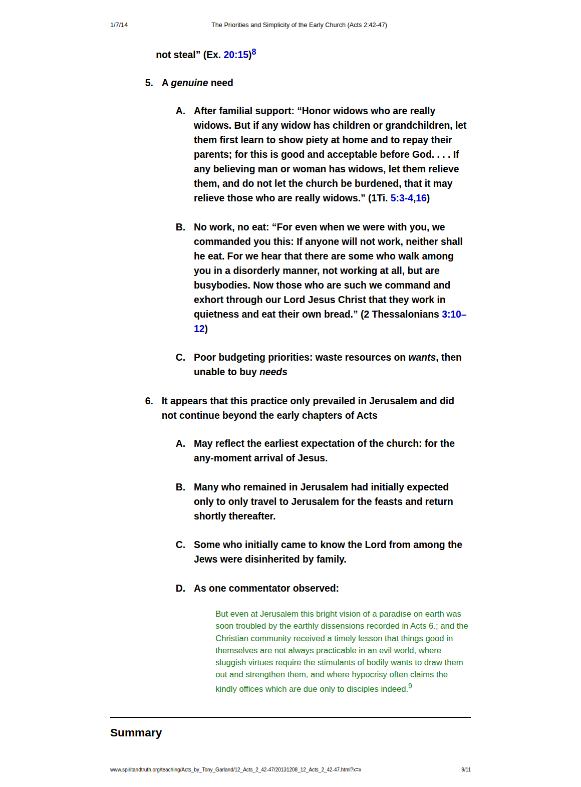1/7/14 The Priorities and Simplicity of the Early Church (Acts 2:42-47)
not steal” (Ex. 20:15)8
A genuine need
After familial support: “Honor widows who are really widows. But if any widow has children or grandchildren, let them first learn to show piety at home and to repay their parents; for this is good and acceptable before God. . . . If any believing man or woman has widows, let them relieve them, and do not let the church be burdened, that it may relieve those who are really widows.” (1Ti. 5:3-4,16)
No work, no eat: “For even when we were with you, we commanded you this: If anyone will not work, neither shall he eat. For we hear that there are some who walk among you in a disorderly manner, not working at all, but are busybodies. Now those who are such we command and exhort through our Lord Jesus Christ that they work in quietness and eat their own bread.” (2 Thessalonians 3:10–12)
Poor budgeting priorities: waste resources on wants, then unable to buy needs
It appears that this practice only prevailed in Jerusalem and did not continue beyond the early chapters of Acts
May reflect the earliest expectation of the church: for the any-moment arrival of Jesus.
Many who remained in Jerusalem had initially expected only to only travel to Jerusalem for the feasts and return shortly thereafter.
Some who initially came to know the Lord from among the Jews were disinherited by family.
As one commentator observed:
But even at Jerusalem this bright vision of a paradise on earth was soon troubled by the earthly dissensions recorded in Acts 6.; and the Christian community received a timely lesson that things good in themselves are not always practicable in an evil world, where sluggish virtues require the stimulants of bodily wants to draw them out and strengthen them, and where hypocrisy often claims the kindly offices which are due only to disciples indeed.9
Summary
www.spiritandtruth.org/teaching/Acts_by_Tony_Garland/12_Acts_2_42-47/20131208_12_Acts_2_42-47.html?x=x 9/11